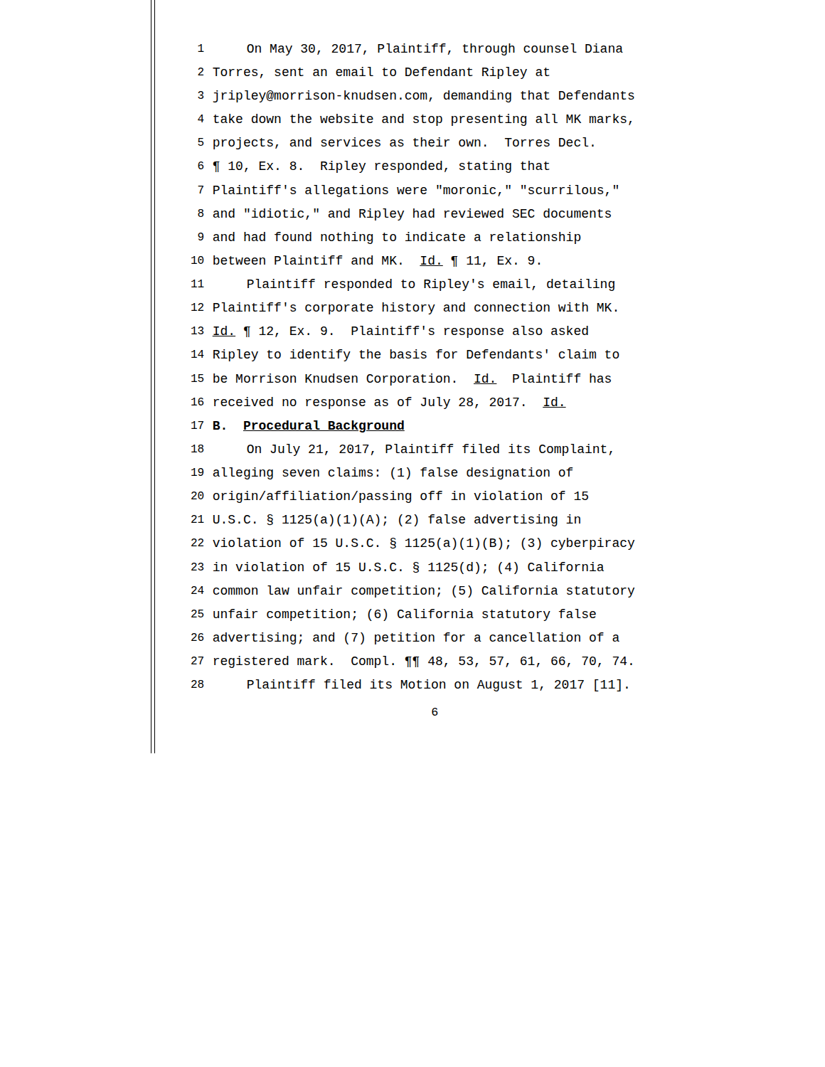On May 30, 2017, Plaintiff, through counsel Diana
Torres, sent an email to Defendant Ripley at
jripley@morrison-knudsen.com, demanding that Defendants
take down the website and stop presenting all MK marks,
projects, and services as their own. Torres Decl.
¶ 10, Ex. 8. Ripley responded, stating that
Plaintiff's allegations were "moronic," "scurrilous,"
and "idiotic," and Ripley had reviewed SEC documents
and had found nothing to indicate a relationship
between Plaintiff and MK. Id. ¶ 11, Ex. 9.
Plaintiff responded to Ripley's email, detailing
Plaintiff's corporate history and connection with MK.
Id. ¶ 12, Ex. 9. Plaintiff's response also asked
Ripley to identify the basis for Defendants' claim to
be Morrison Knudsen Corporation. Id. Plaintiff has
received no response as of July 28, 2017. Id.
B. Procedural Background
On July 21, 2017, Plaintiff filed its Complaint,
alleging seven claims: (1) false designation of
origin/affiliation/passing off in violation of 15
U.S.C. § 1125(a)(1)(A); (2) false advertising in
violation of 15 U.S.C. § 1125(a)(1)(B); (3) cyberpiracy
in violation of 15 U.S.C. § 1125(d); (4) California
common law unfair competition; (5) California statutory
unfair competition; (6) California statutory false
advertising; and (7) petition for a cancellation of a
registered mark. Compl. ¶¶ 48, 53, 57, 61, 66, 70, 74.
Plaintiff filed its Motion on August 1, 2017 [11].
6